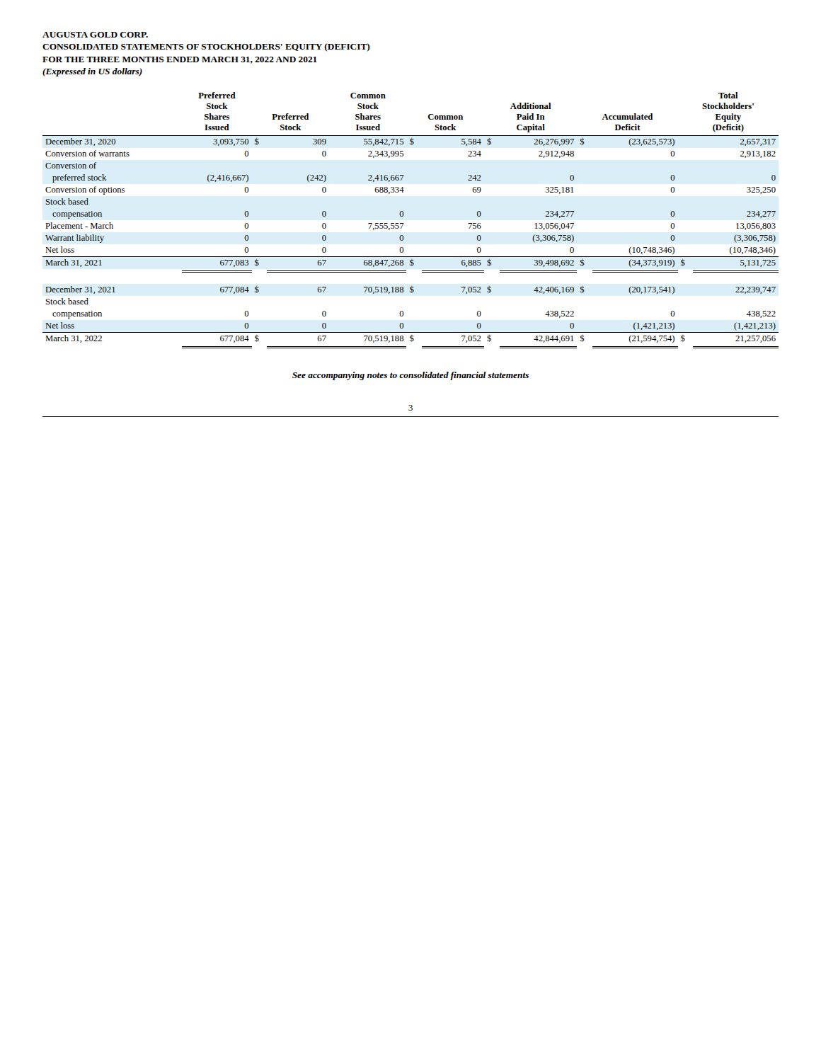AUGUSTA GOLD CORP.
CONSOLIDATED STATEMENTS OF STOCKHOLDERS' EQUITY (DEFICIT)
FOR THE THREE MONTHS ENDED MARCH 31, 2022 AND 2021
(Expressed in US dollars)
| | Preferred Stock Shares Issued | Preferred Stock | Common Stock Shares Issued | Common Stock | Additional Paid In Capital | Accumulated Deficit | Total Stockholders' Equity (Deficit) |
| --- | --- | --- | --- | --- | --- | --- | --- |
| December 31, 2020 | 3,093,750 | $ | 309 | 55,842,715 | $ | 5,584 | $ | 26,276,997 | $ | (23,625,573) | | 2,657,317 |
| Conversion of warrants | 0 | | 0 | 2,343,995 | | 234 | | 2,912,948 | | 0 | | 2,913,182 |
| Conversion of | | | | | | | | | | | | |
| preferred stock | (2,416,667) | | (242) | 2,416,667 | | 242 | | 0 | | 0 | | 0 |
| Conversion of options | 0 | | 0 | 688,334 | | 69 | | 325,181 | | 0 | | 325,250 |
| Stock based | | | | | | | | | | | | |
| compensation | 0 | | 0 | 0 | | 0 | | 234,277 | | 0 | | 234,277 |
| Placement - March | 0 | | 0 | 7,555,557 | | 756 | | 13,056,047 | | 0 | | 13,056,803 |
| Warrant liability | 0 | | 0 | 0 | | 0 | | (3,306,758) | | 0 | | (3,306,758) |
| Net loss | 0 | | 0 | 0 | | 0 | | 0 | | (10,748,346) | | (10,748,346) |
| March 31, 2021 | 677,083 | $ | 67 | 68,847,268 | $ | 6,885 | $ | 39,498,692 | $ | (34,373,919) | $ | 5,131,725 |
| December 31, 2021 | 677,084 | $ | 67 | 70,519,188 | $ | 7,052 | $ | 42,406,169 | $ | (20,173,541) | | 22,239,747 |
| Stock based | | | | | | | | | | | | |
| compensation | 0 | | 0 | 0 | | 0 | | 438,522 | | 0 | | 438,522 |
| Net loss | 0 | | 0 | 0 | | 0 | | 0 | | (1,421,213) | | (1,421,213) |
| March 31, 2022 | 677,084 | $ | 67 | 70,519,188 | $ | 7,052 | $ | 42,844,691 | $ | (21,594,754) | $ | 21,257,056 |
See accompanying notes to consolidated financial statements
3